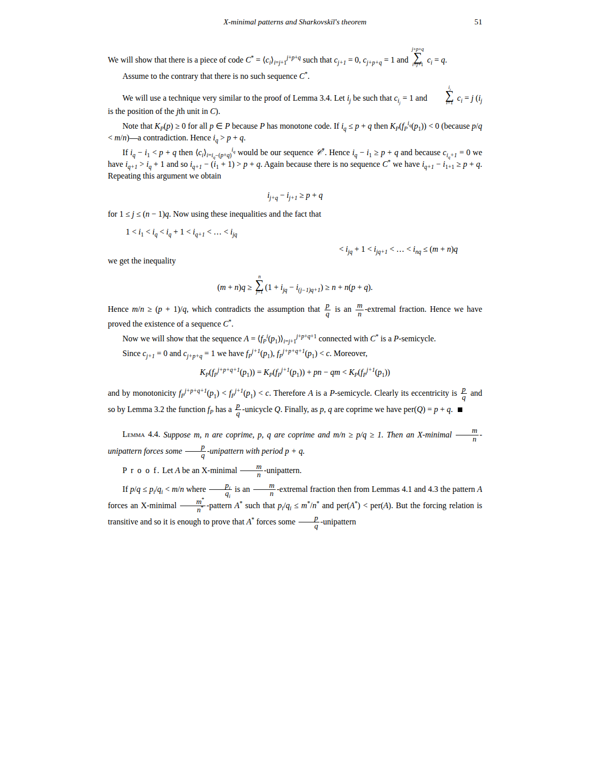X-minimal patterns and Sharkovskiĭ's theorem 51
We will show that there is a piece of code C* = ⟨ci⟩i=j+1j+p+q such that cj+1 = 0, cj+p+q = 1 and j+p+q∑i=j+1 ci = q.
Assume to the contrary that there is no such sequence C*.
We will use a technique very similar to the proof of Lemma 3.4. Let ij be such that cij = 1 and ij∑i=1 ci = j (ij is the position of the jth unit in C).
Note that KP(p) ≥ 0 for all p ∈ P because P has monotone code. If iq ≤ p + q then KP(fPiq(p1)) < 0 (because p/q < m/n)—a contradiction. Hence iq > p + q.
If iq − i1 < p + q then ⟨ci⟩i=iq−(p+q)iq would be our sequence 𝒞*. Hence iq − i1 ≥ p + q and because ciq+1 = 0 we have iq+1 > iq + 1 and so iq+1 − (i1 + 1) > p + q. Again because there is no sequence C* we have iq+1 − i1+1 ≥ p + q. Repeating this argument we obtain
ij+q − ij+1 ≥ p + q
for 1 ≤ j ≤ (n − 1)q. Now using these inequalities and the fact that
1 < i1 < iq < iq + 1 < iq+1 < … < ijq
< ijq + 1 < ijq+1 < … < inq ≤ (m + n)q
we get the inequality
(m + n)q ≥ n∑j=1(1 + ijq − i(j−1)q+1) ≥ n + n(p + q).
Hence m/n ≥ (p + 1)/q, which contradicts the assumption that pq is an mn-extremal fraction. Hence we have proved the existence of a sequence C*.
Now we will show that the sequence A = ⟨fPi(p1)⟩i=j+1j+p+q+1 connected with C* is a P-semicycle.
Since cj+1 = 0 and cj+p+q = 1 we have fPj+1(p1), fPj+p+q+1(p1) < c. Moreover,
KP(fPj+p+q+1(p1)) = KP(fPj+1(p1)) + pn − qm < KP(fPj+1(p1))
and by monotonicity fPj+p+q+1(p1) < fPj+1(p1) < c. Therefore A is a P-semicycle. Clearly its eccentricity is pq and so by Lemma 3.2 the function fP has a pq-unicycle Q. Finally, as p, q are coprime we have per(Q) = p + q.
Lemma 4.4. Suppose m, n are coprime, p, q are coprime and m/n ≥ p/q ≥ 1. Then an X-minimal mn-unipattern forces some pq-unipattern with period p + q.
P r o o f. Let A be an X-minimal mn-unipattern.
If p/q ≤ pi/qi < m/n where pi qi is an mn-extremal fraction then from Lemmas 4.1 and 4.3 the pattern A forces an X-minimal m*n*-pattern A* such that pi/qi ≤ m*/n* and per(A*) < per(A). But the forcing relation is transitive and so it is enough to prove that A* forces some pq-unipattern